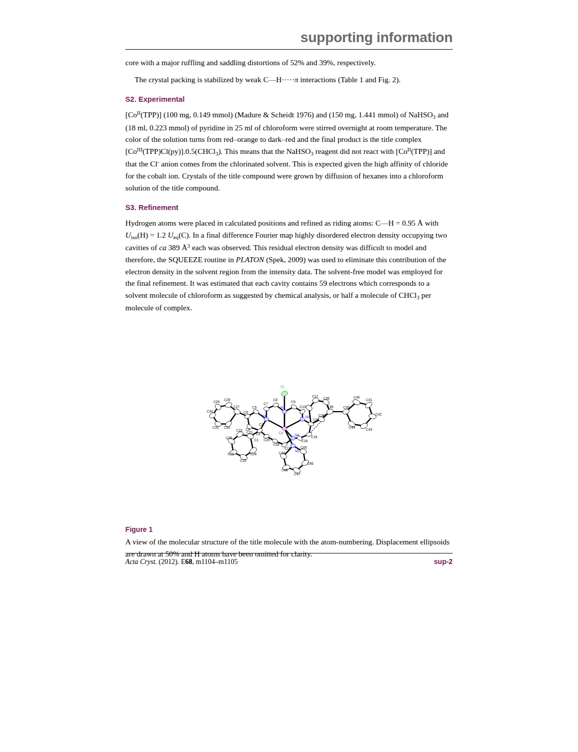supporting information
core with a major ruffling and saddling distortions of 52% and 39%, respectively.
The crystal packing is stabilized by weak C—H·····π interactions (Table 1 and Fig. 2).
S2. Experimental
[CoII(TPP)] (100 mg, 0.149 mmol) (Madure & Scheidt 1976) and (150 mg, 1.441 mmol) of NaHSO3 and (18 ml, 0.223 mmol) of pyridine in 25 ml of chloroform were stirred overnight at room temperature. The color of the solution turns from red–orange to dark–red and the final product is the title complex [CoIII(TPP)Cl(py)].0.5(CHCl3). This means that the NaHSO3 reagent did not react with [CoII(TPP)] and that the Cl- anion comes from the chlorinated solvent. This is expected given the high affinity of chloride for the cobalt ion. Crystals of the title compound were grown by diffusion of hexanes into a chloroform solution of the title compound.
S3. Refinement
Hydrogen atoms were placed in calculated positions and refined as riding atoms: C—H = 0.95 Å with Uiso(H) = 1.2 Ueq(C). In a final difference Fourier map highly disordered electron density occupying two cavities of ca 389 Å3 each was observed. This residual electron density was difficult to model and therefore, the SQUEEZE routine in PLATON (Spek, 2009) was used to eliminate this contribution of the electron density in the solvent region from the intensity data. The solvent-free model was employed for the final refinement. It was estimated that each cavity contains 59 electrons which corresponds to a solvent molecule of chloroform as suggested by chemical analysis, or half a molecule of CHCl3 per molecule of complex.
Cl Co N1 N2 N3 N4 N5 C5 C6 C4 C3 C7 C8 C9 C10 C33 C15 C16 C19 C18 C20 C2 C1 C27 C28 C29 C30 C31 C32 C34 C35 C36 C17 C39 C40 C41 C42 C43 C44 C21 C22 C23 C24 C25 C26 C45 C46 C47 C48 C49
Figure 1
A view of the molecular structure of the title molecule with the atom-numbering. Displacement ellipsoids are drawn at 50% and H atoms have been omitted for clarity.
Acta Cryst. (2012). E68, m1104–m1105
sup-2